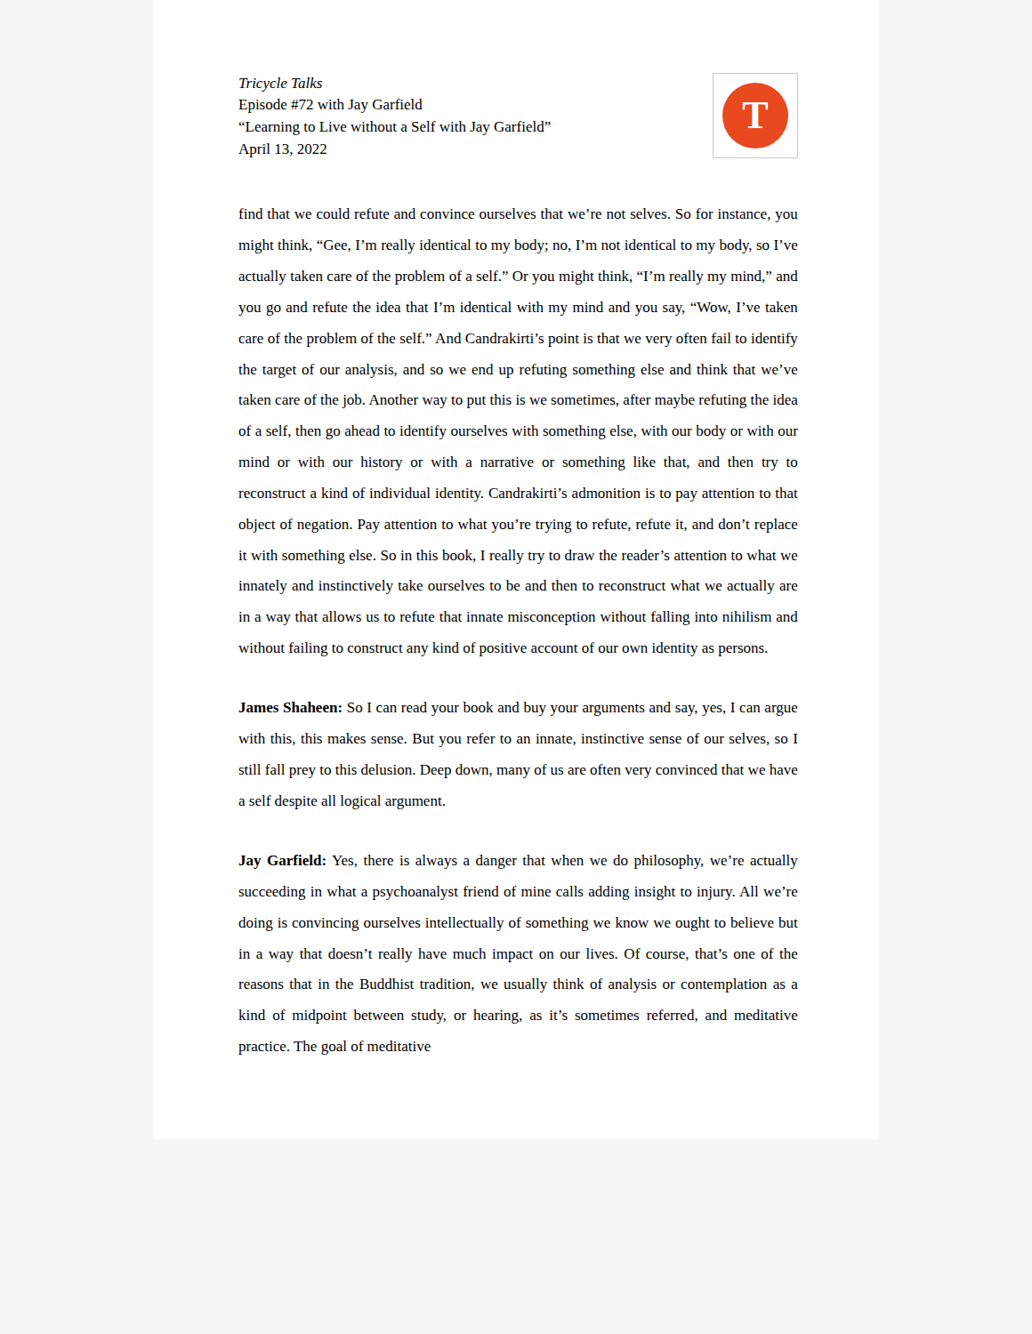Tricycle Talks Episode #72 with Jay Garfield “Learning to Live without a Self with Jay Garfield” April 13, 2022
T
find that we could refute and convince ourselves that we’re not selves. So for instance, you might think, “Gee, I’m really identical to my body; no, I’m not identical to my body, so I’ve actually taken care of the problem of a self.” Or you might think, “I’m really my mind,” and you go and refute the idea that I’m identical with my mind and you say, “Wow, I’ve taken care of the problem of the self.” And Candrakirti’s point is that we very often fail to identify the target of our analysis, and so we end up refuting something else and think that we’ve taken care of the job. Another way to put this is we sometimes, after maybe refuting the idea of a self, then go ahead to identify ourselves with something else, with our body or with our mind or with our history or with a narrative or something like that, and then try to reconstruct a kind of individual identity. Candrakirti’s admonition is to pay attention to that object of negation. Pay attention to what you’re trying to refute, refute it, and don’t replace it with something else. So in this book, I really try to draw the reader’s attention to what we innately and instinctively take ourselves to be and then to reconstruct what we actually are in a way that allows us to refute that innate misconception without falling into nihilism and without failing to construct any kind of positive account of our own identity as persons.
James Shaheen: So I can read your book and buy your arguments and say, yes, I can argue with this, this makes sense. But you refer to an innate, instinctive sense of our selves, so I still fall prey to this delusion. Deep down, many of us are often very convinced that we have a self despite all logical argument.
Jay Garfield: Yes, there is always a danger that when we do philosophy, we’re actually succeeding in what a psychoanalyst friend of mine calls adding insight to injury. All we’re doing is convincing ourselves intellectually of something we know we ought to believe but in a way that doesn’t really have much impact on our lives. Of course, that’s one of the reasons that in the Buddhist tradition, we usually think of analysis or contemplation as a kind of midpoint between study, or hearing, as it’s sometimes referred, and meditative practice. The goal of meditative